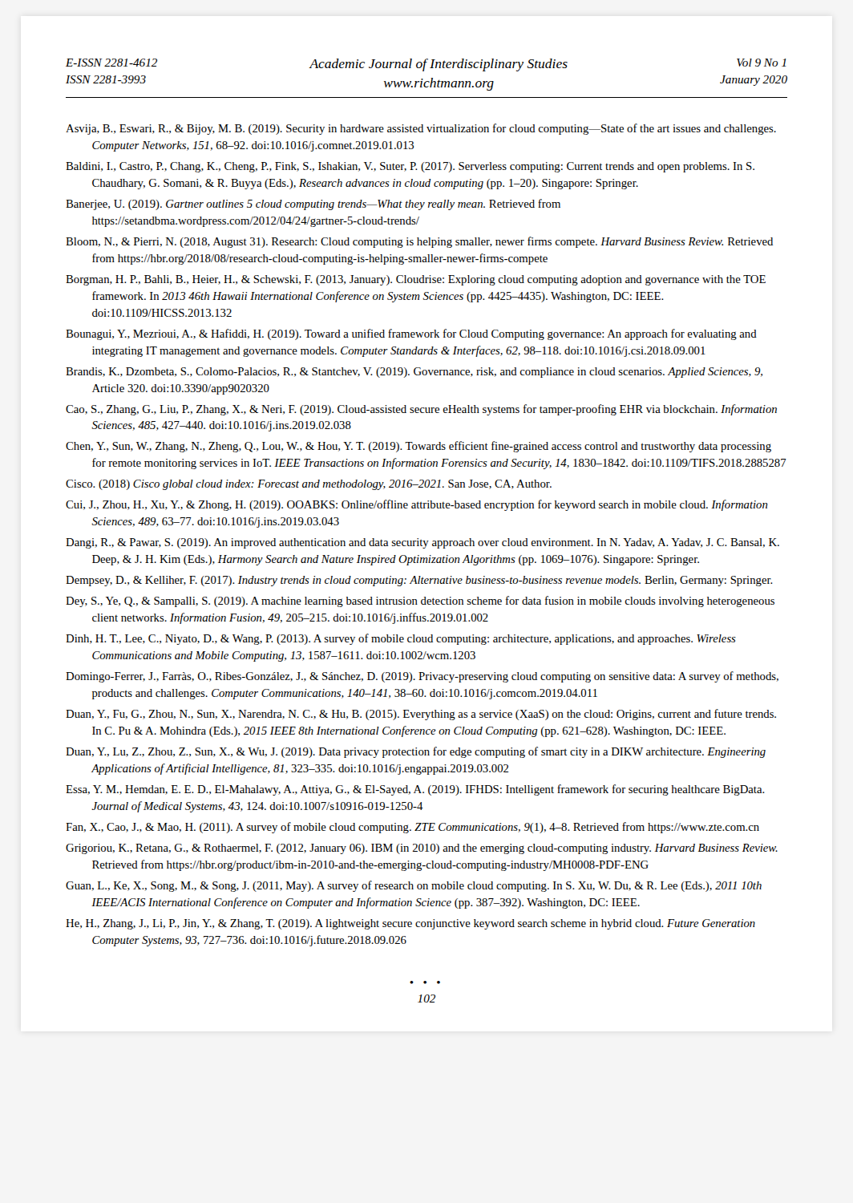E-ISSN 2281-4612
ISSN 2281-3993
Academic Journal of Interdisciplinary Studies www.richtmann.org
Vol 9 No 1
January 2020
Asvija, B., Eswari, R., & Bijoy, M. B. (2019). Security in hardware assisted virtualization for cloud computing—State of the art issues and challenges. Computer Networks, 151, 68–92. doi:10.1016/j.comnet.2019.01.013
Baldini, I., Castro, P., Chang, K., Cheng, P., Fink, S., Ishakian, V., Suter, P. (2017). Serverless computing: Current trends and open problems. In S. Chaudhary, G. Somani, & R. Buyya (Eds.), Research advances in cloud computing (pp. 1–20). Singapore: Springer.
Banerjee, U. (2019). Gartner outlines 5 cloud computing trends—What they really mean. Retrieved from https://setandbma.wordpress.com/2012/04/24/gartner-5-cloud-trends/
Bloom, N., & Pierri, N. (2018, August 31). Research: Cloud computing is helping smaller, newer firms compete. Harvard Business Review. Retrieved from https://hbr.org/2018/08/research-cloud-computing-is-helping-smaller-newer-firms-compete
Borgman, H. P., Bahli, B., Heier, H., & Schewski, F. (2013, January). Cloudrise: Exploring cloud computing adoption and governance with the TOE framework. In 2013 46th Hawaii International Conference on System Sciences (pp. 4425–4435). Washington, DC: IEEE. doi:10.1109/HICSS.2013.132
Bounagui, Y., Mezrioui, A., & Hafiddi, H. (2019). Toward a unified framework for Cloud Computing governance: An approach for evaluating and integrating IT management and governance models. Computer Standards & Interfaces, 62, 98–118. doi:10.1016/j.csi.2018.09.001
Brandis, K., Dzombeta, S., Colomo-Palacios, R., & Stantchev, V. (2019). Governance, risk, and compliance in cloud scenarios. Applied Sciences, 9, Article 320. doi:10.3390/app9020320
Cao, S., Zhang, G., Liu, P., Zhang, X., & Neri, F. (2019). Cloud-assisted secure eHealth systems for tamper-proofing EHR via blockchain. Information Sciences, 485, 427–440. doi:10.1016/j.ins.2019.02.038
Chen, Y., Sun, W., Zhang, N., Zheng, Q., Lou, W., & Hou, Y. T. (2019). Towards efficient fine-grained access control and trustworthy data processing for remote monitoring services in IoT. IEEE Transactions on Information Forensics and Security, 14, 1830–1842. doi:10.1109/TIFS.2018.2885287
Cisco. (2018) Cisco global cloud index: Forecast and methodology, 2016–2021. San Jose, CA, Author.
Cui, J., Zhou, H., Xu, Y., & Zhong, H. (2019). OOABKS: Online/offline attribute-based encryption for keyword search in mobile cloud. Information Sciences, 489, 63–77. doi:10.1016/j.ins.2019.03.043
Dangi, R., & Pawar, S. (2019). An improved authentication and data security approach over cloud environment. In N. Yadav, A. Yadav, J. C. Bansal, K. Deep, & J. H. Kim (Eds.), Harmony Search and Nature Inspired Optimization Algorithms (pp. 1069–1076). Singapore: Springer.
Dempsey, D., & Kelliher, F. (2017). Industry trends in cloud computing: Alternative business-to-business revenue models. Berlin, Germany: Springer.
Dey, S., Ye, Q., & Sampalli, S. (2019). A machine learning based intrusion detection scheme for data fusion in mobile clouds involving heterogeneous client networks. Information Fusion, 49, 205–215. doi:10.1016/j.inffus.2019.01.002
Dinh, H. T., Lee, C., Niyato, D., & Wang, P. (2013). A survey of mobile cloud computing: architecture, applications, and approaches. Wireless Communications and Mobile Computing, 13, 1587–1611. doi:10.1002/wcm.1203
Domingo-Ferrer, J., Farràs, O., Ribes-González, J., & Sánchez, D. (2019). Privacy-preserving cloud computing on sensitive data: A survey of methods, products and challenges. Computer Communications, 140–141, 38–60. doi:10.1016/j.comcom.2019.04.011
Duan, Y., Fu, G., Zhou, N., Sun, X., Narendra, N. C., & Hu, B. (2015). Everything as a service (XaaS) on the cloud: Origins, current and future trends. In C. Pu & A. Mohindra (Eds.), 2015 IEEE 8th International Conference on Cloud Computing (pp. 621–628). Washington, DC: IEEE.
Duan, Y., Lu, Z., Zhou, Z., Sun, X., & Wu, J. (2019). Data privacy protection for edge computing of smart city in a DIKW architecture. Engineering Applications of Artificial Intelligence, 81, 323–335. doi:10.1016/j.engappai.2019.03.002
Essa, Y. M., Hemdan, E. E. D., El-Mahalawy, A., Attiya, G., & El-Sayed, A. (2019). IFHDS: Intelligent framework for securing healthcare BigData. Journal of Medical Systems, 43, 124. doi:10.1007/s10916-019-1250-4
Fan, X., Cao, J., & Mao, H. (2011). A survey of mobile cloud computing. ZTE Communications, 9(1), 4–8. Retrieved from https://www.zte.com.cn
Grigoriou, K., Retana, G., & Rothaermel, F. (2012, January 06). IBM (in 2010) and the emerging cloud-computing industry. Harvard Business Review. Retrieved from https://hbr.org/product/ibm-in-2010-and-the-emerging-cloud-computing-industry/MH0008-PDF-ENG
Guan, L., Ke, X., Song, M., & Song, J. (2011, May). A survey of research on mobile cloud computing. In S. Xu, W. Du, & R. Lee (Eds.), 2011 10th IEEE/ACIS International Conference on Computer and Information Science (pp. 387–392). Washington, DC: IEEE.
He, H., Zhang, J., Li, P., Jin, Y., & Zhang, T. (2019). A lightweight secure conjunctive keyword search scheme in hybrid cloud. Future Generation Computer Systems, 93, 727–736. doi:10.1016/j.future.2018.09.026
• • • 102